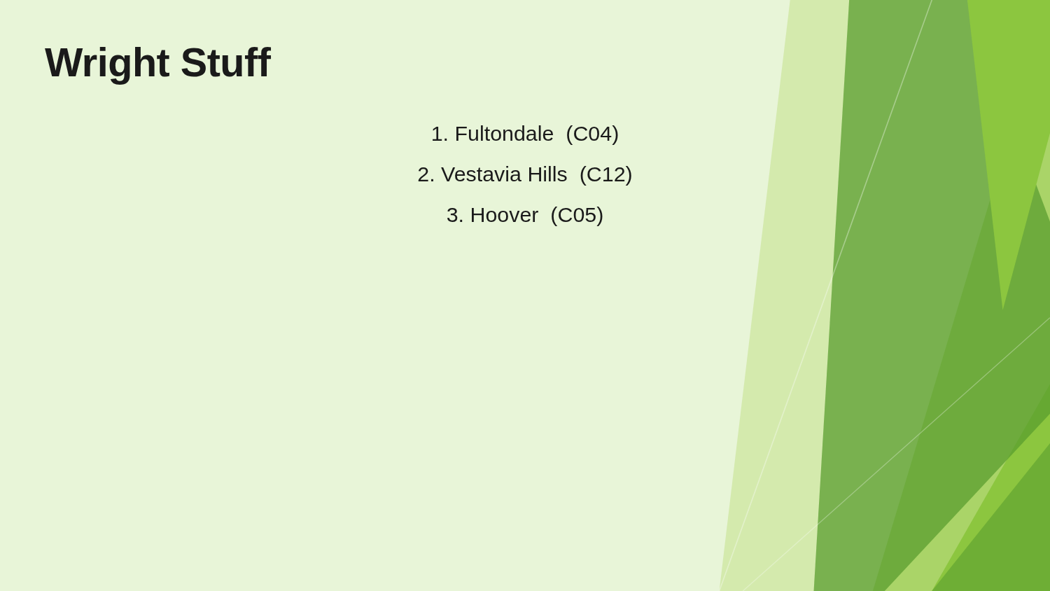Wright Stuff
Fultondale (C04)
Vestavia Hills (C12)
Hoover (C05)